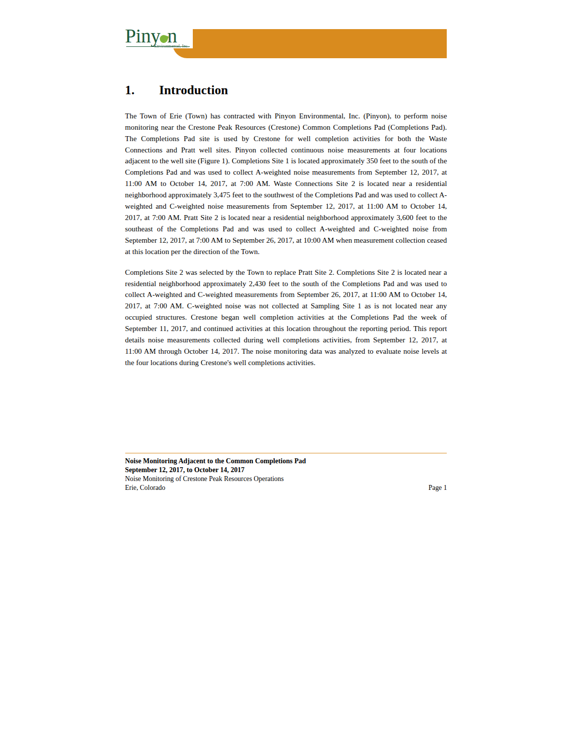Piny n
Environmental, Inc.
1. Introduction
The Town of Erie (Town) has contracted with Pinyon Environmental, Inc. (Pinyon), to perform noise monitoring near the Crestone Peak Resources (Crestone) Common Completions Pad (Completions Pad). The Completions Pad site is used by Crestone for well completion activities for both the Waste Connections and Pratt well sites. Pinyon collected continuous noise measurements at four locations adjacent to the well site (Figure 1). Completions Site 1 is located approximately 350 feet to the south of the Completions Pad and was used to collect A-weighted noise measurements from September 12, 2017, at 11:00 AM to October 14, 2017, at 7:00 AM. Waste Connections Site 2 is located near a residential neighborhood approximately 3,475 feet to the southwest of the Completions Pad and was used to collect A-weighted and C-weighted noise measurements from September 12, 2017, at 11:00 AM to October 14, 2017, at 7:00 AM. Pratt Site 2 is located near a residential neighborhood approximately 3,600 feet to the southeast of the Completions Pad and was used to collect A-weighted and C-weighted noise from September 12, 2017, at 7:00 AM to September 26, 2017, at 10:00 AM when measurement collection ceased at this location per the direction of the Town.
Completions Site 2 was selected by the Town to replace Pratt Site 2. Completions Site 2 is located near a residential neighborhood approximately 2,430 feet to the south of the Completions Pad and was used to collect A-weighted and C-weighted measurements from September 26, 2017, at 11:00 AM to October 14, 2017, at 7:00 AM. C-weighted noise was not collected at Sampling Site 1 as is not located near any occupied structures. Crestone began well completion activities at the Completions Pad the week of September 11, 2017, and continued activities at this location throughout the reporting period. This report details noise measurements collected during well completions activities, from September 12, 2017, at 11:00 AM through October 14, 2017. The noise monitoring data was analyzed to evaluate noise levels at the four locations during Crestone's well completions activities.
Noise Monitoring Adjacent to the Common Completions Pad
September 12, 2017, to October 14, 2017
Noise Monitoring of Crestone Peak Resources Operations
Erie, Colorado Page 1